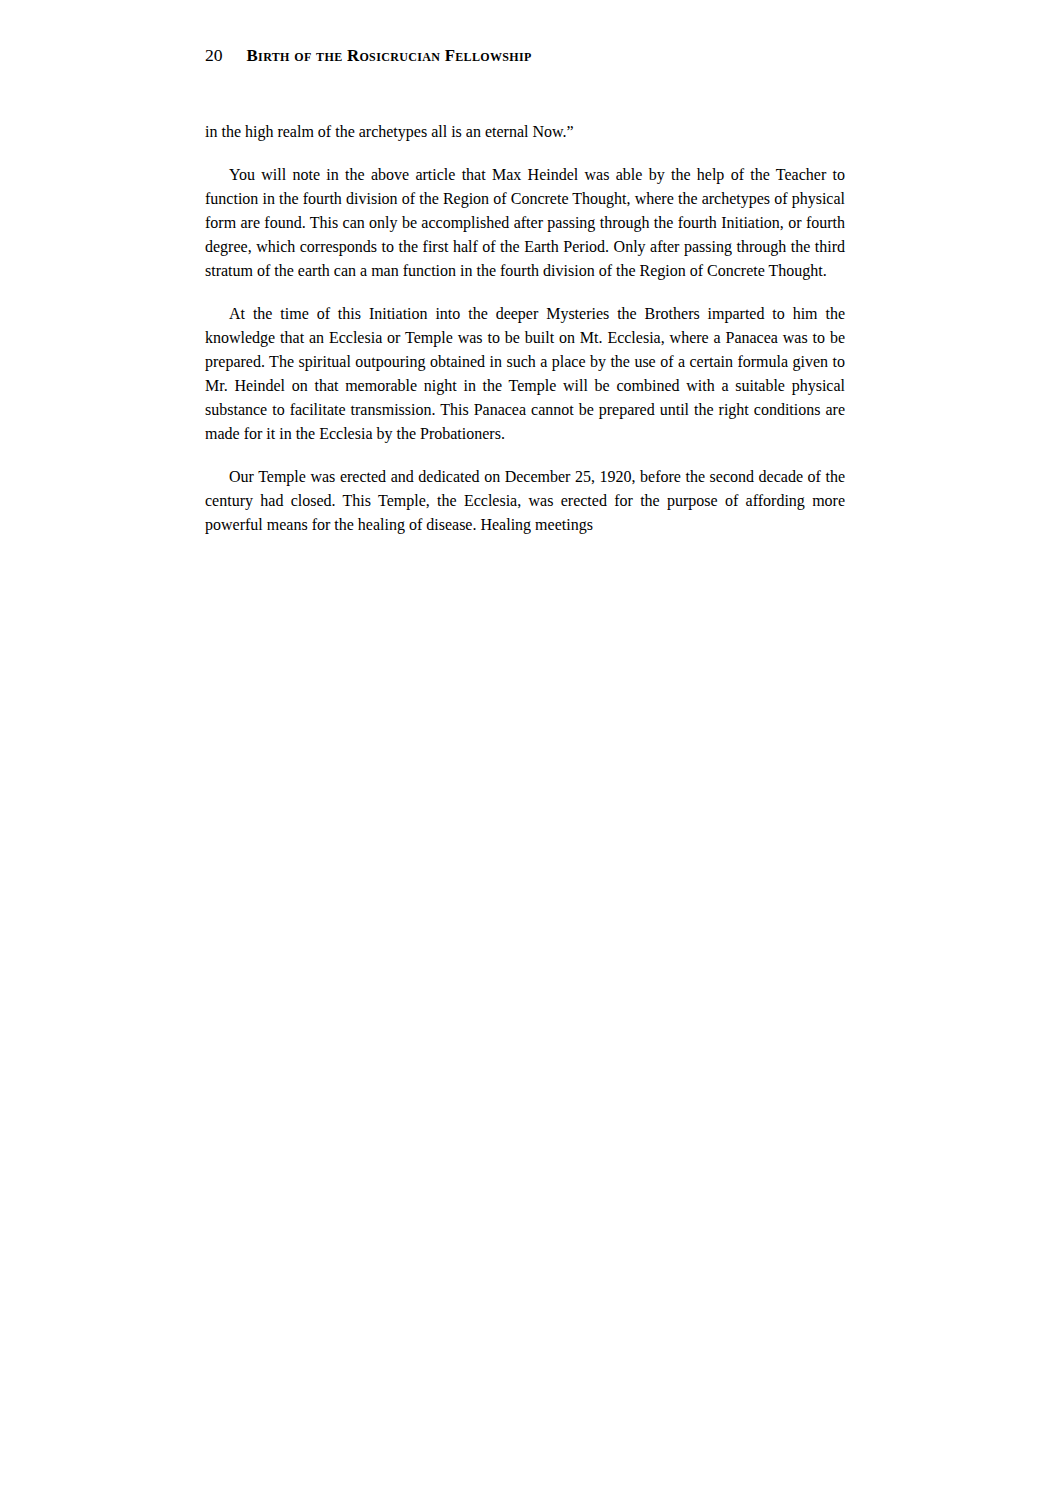20
Birth of the Rosicrucian Fellowship
in the high realm of the archetypes all is an eternal Now.”
You will note in the above article that Max Heindel was able by the help of the Teacher to function in the fourth division of the Region of Concrete Thought, where the archetypes of physical form are found. This can only be accomplished after passing through the fourth Initiation, or fourth degree, which corresponds to the first half of the Earth Period. Only after passing through the third stratum of the earth can a man function in the fourth division of the Region of Concrete Thought.
At the time of this Initiation into the deeper Mysteries the Brothers imparted to him the knowledge that an Ecclesia or Temple was to be built on Mt. Ecclesia, where a Panacea was to be prepared. The spiritual outpouring obtained in such a place by the use of a certain formula given to Mr. Heindel on that memorable night in the Temple will be combined with a suitable physical substance to facilitate transmission. This Panacea cannot be prepared until the right conditions are made for it in the Ecclesia by the Probationers.
Our Temple was erected and dedicated on December 25, 1920, before the second decade of the century had closed. This Temple, the Ecclesia, was erected for the purpose of affording more powerful means for the healing of disease. Healing meetings